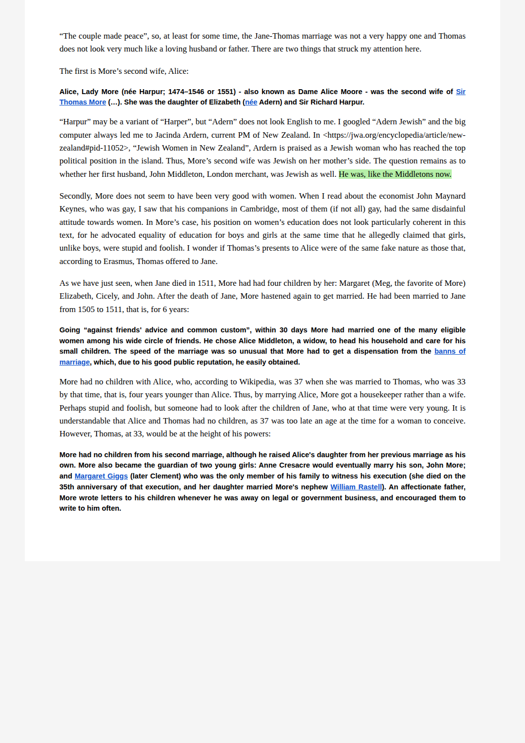“The couple made peace”, so, at least for some time, the Jane-Thomas marriage was not a very happy one and Thomas does not look very much like a loving husband or father. There are two things that struck my attention here.
The first is More’s second wife, Alice:
Alice, Lady More (née Harpur; 1474–1546 or 1551) - also known as Dame Alice Moore - was the second wife of Sir Thomas More (…). She was the daughter of Elizabeth (née Adern) and Sir Richard Harpur.
“Harpur” may be a variant of “Harper”, but “Adern” does not look English to me. I googled “Adern Jewish” and the big computer always led me to Jacinda Ardern, current PM of New Zealand. In <https://jwa.org/encyclopedia/article/new-zealand#pid-11052>, “Jewish Women in New Zealand”, Ardern is praised as a Jewish woman who has reached the top political position in the island. Thus, More’s second wife was Jewish on her mother’s side. The question remains as to whether her first husband, John Middleton, London merchant, was Jewish as well. He was, like the Middletons now.
Secondly, More does not seem to have been very good with women. When I read about the economist John Maynard Keynes, who was gay, I saw that his companions in Cambridge, most of them (if not all) gay, had the same disdainful attitude towards women. In More’s case, his position on women’s education does not look particularly coherent in this text, for he advocated equality of education for boys and girls at the same time that he allegedly claimed that girls, unlike boys, were stupid and foolish. I wonder if Thomas’s presents to Alice were of the same fake nature as those that, according to Erasmus, Thomas offered to Jane.
As we have just seen, when Jane died in 1511, More had had four children by her: Margaret (Meg, the favorite of More) Elizabeth, Cicely, and John. After the death of Jane, More hastened again to get married. He had been married to Jane from 1505 to 1511, that is, for 6 years:
Going “against friends' advice and common custom”, within 30 days More had married one of the many eligible women among his wide circle of friends. He chose Alice Middleton, a widow, to head his household and care for his small children. The speed of the marriage was so unusual that More had to get a dispensation from the banns of marriage, which, due to his good public reputation, he easily obtained.
More had no children with Alice, who, according to Wikipedia, was 37 when she was married to Thomas, who was 33 by that time, that is, four years younger than Alice. Thus, by marrying Alice, More got a housekeeper rather than a wife. Perhaps stupid and foolish, but someone had to look after the children of Jane, who at that time were very young. It is understandable that Alice and Thomas had no children, as 37 was too late an age at the time for a woman to conceive. However, Thomas, at 33, would be at the height of his powers:
More had no children from his second marriage, although he raised Alice's daughter from her previous marriage as his own. More also became the guardian of two young girls: Anne Cresacre would eventually marry his son, John More; and Margaret Giggs (later Clement) who was the only member of his family to witness his execution (she died on the 35th anniversary of that execution, and her daughter married More's nephew William Rastell). An affectionate father, More wrote letters to his children whenever he was away on legal or government business, and encouraged them to write to him often.